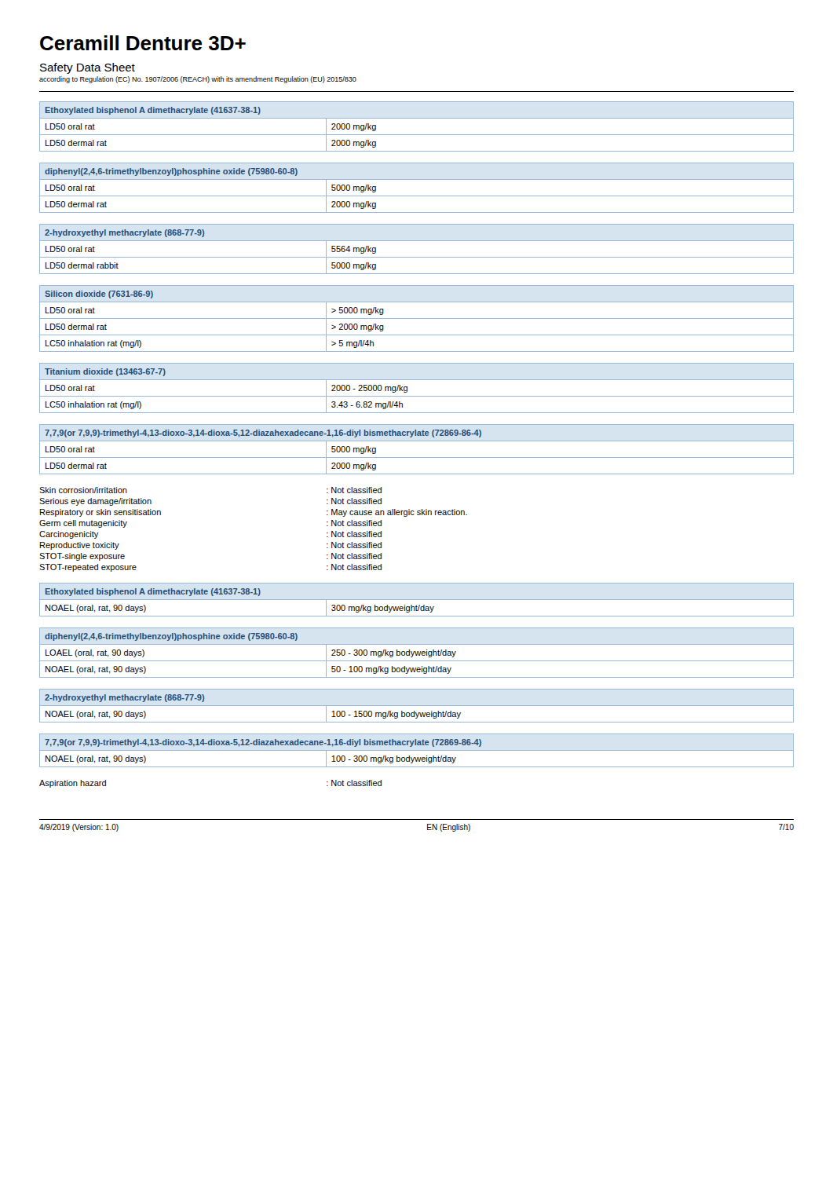Ceramill Denture 3D+
Safety Data Sheet
according to Regulation (EC) No. 1907/2006 (REACH) with its amendment Regulation (EU) 2015/830
| Ethoxylated bisphenol A dimethacrylate (41637-38-1) |
| --- |
| LD50 oral rat | 2000 mg/kg |
| LD50 dermal rat | 2000 mg/kg |
| diphenyl(2,4,6-trimethylbenzoyl)phosphine oxide (75980-60-8) |
| --- |
| LD50 oral rat | 5000 mg/kg |
| LD50 dermal rat | 2000 mg/kg |
| 2-hydroxyethyl methacrylate (868-77-9) |
| --- |
| LD50 oral rat | 5564 mg/kg |
| LD50 dermal rabbit | 5000 mg/kg |
| Silicon dioxide (7631-86-9) |
| --- |
| LD50 oral rat | > 5000 mg/kg |
| LD50 dermal rat | > 2000 mg/kg |
| LC50 inhalation rat (mg/l) | > 5 mg/l/4h |
| Titanium dioxide (13463-67-7) |
| --- |
| LD50 oral rat | 2000 - 25000 mg/kg |
| LC50 inhalation rat (mg/l) | 3.43 - 6.82 mg/l/4h |
| 7,7,9(or 7,9,9)-trimethyl-4,13-dioxo-3,14-dioxa-5,12-diazahexadecane-1,16-diyl bismethacrylate (72869-86-4) |
| --- |
| LD50 oral rat | 5000 mg/kg |
| LD50 dermal rat | 2000 mg/kg |
Skin corrosion/irritation
: Not classified
Serious eye damage/irritation
: Not classified
Respiratory or skin sensitisation
: May cause an allergic skin reaction.
Germ cell mutagenicity
: Not classified
Carcinogenicity
: Not classified
Reproductive toxicity
: Not classified
STOT-single exposure
: Not classified
STOT-repeated exposure
: Not classified
| Ethoxylated bisphenol A dimethacrylate (41637-38-1) |
| --- |
| NOAEL (oral, rat, 90 days) | 300 mg/kg bodyweight/day |
| diphenyl(2,4,6-trimethylbenzoyl)phosphine oxide (75980-60-8) |
| --- |
| LOAEL (oral, rat, 90 days) | 250 - 300 mg/kg bodyweight/day |
| NOAEL (oral, rat, 90 days) | 50 - 100 mg/kg bodyweight/day |
| 2-hydroxyethyl methacrylate (868-77-9) |
| --- |
| NOAEL (oral, rat, 90 days) | 100 - 1500 mg/kg bodyweight/day |
| 7,7,9(or 7,9,9)-trimethyl-4,13-dioxo-3,14-dioxa-5,12-diazahexadecane-1,16-diyl bismethacrylate (72869-86-4) |
| --- |
| NOAEL (oral, rat, 90 days) | 100 - 300 mg/kg bodyweight/day |
Aspiration hazard
: Not classified
4/9/2019 (Version: 1.0) EN (English) 7/10